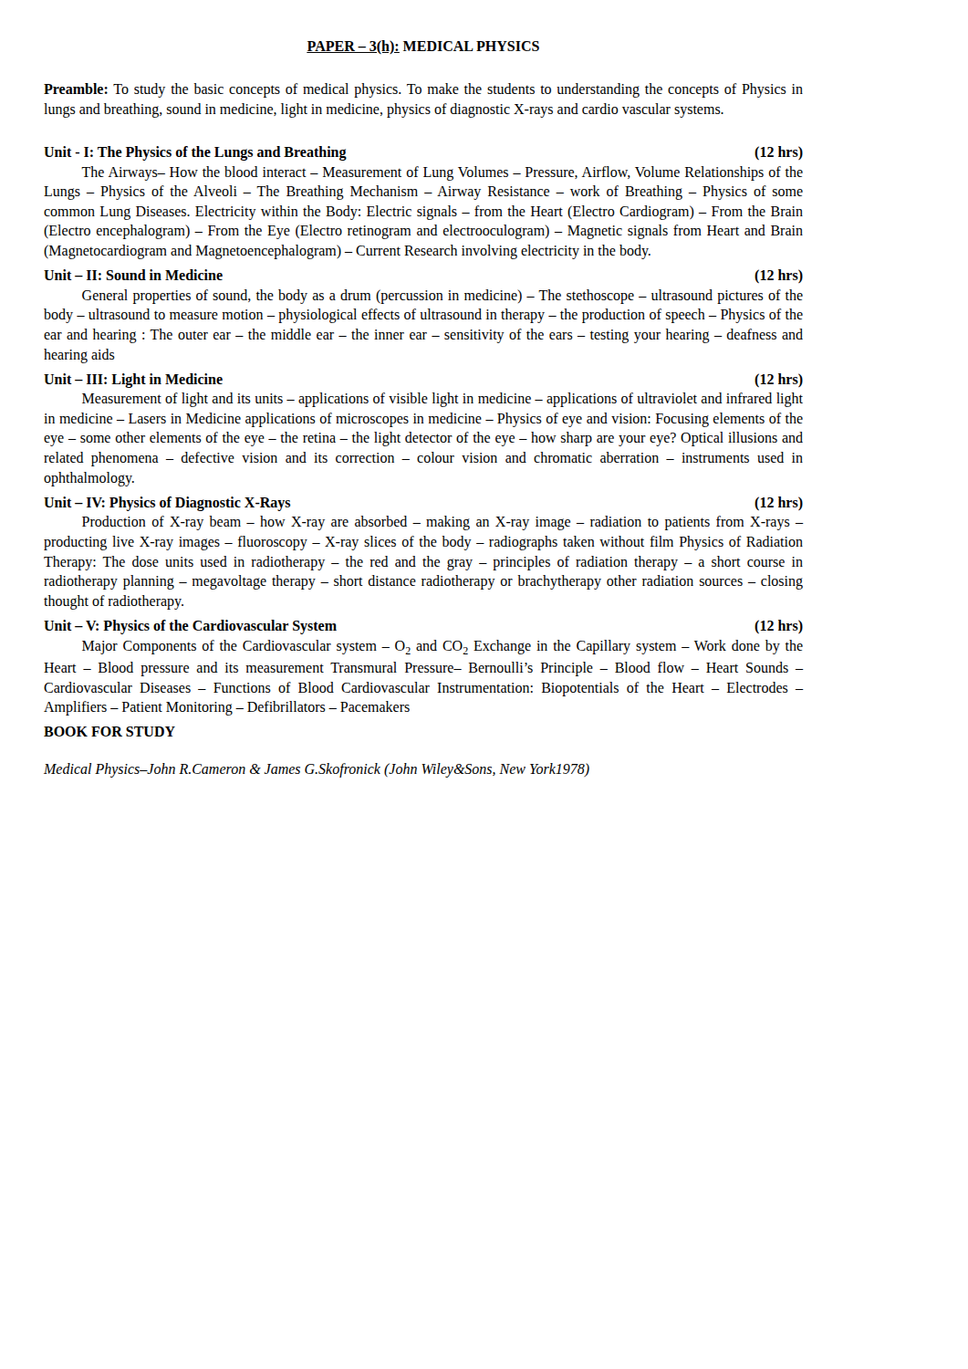PAPER – 3(h): MEDICAL PHYSICS
Preamble: To study the basic concepts of medical physics. To make the students to understanding the concepts of Physics in lungs and breathing, sound in medicine, light in medicine, physics of diagnostic X-rays and cardio vascular systems.
Unit - I: The Physics of the Lungs and Breathing (12 hrs)
The Airways– How the blood interact – Measurement of Lung Volumes – Pressure, Airflow, Volume Relationships of the Lungs – Physics of the Alveoli – The Breathing Mechanism – Airway Resistance – work of Breathing – Physics of some common Lung Diseases. Electricity within the Body: Electric signals – from the Heart (Electro Cardiogram) – From the Brain (Electro encephalogram) – From the Eye (Electro retinogram and electrooculogram) – Magnetic signals from Heart and Brain (Magnetocardiogram and Magnetoencephalogram) – Current Research involving electricity in the body.
Unit – II: Sound in Medicine (12 hrs)
General properties of sound, the body as a drum (percussion in medicine) – The stethoscope – ultrasound pictures of the body – ultrasound to measure motion – physiological effects of ultrasound in therapy – the production of speech – Physics of the ear and hearing : The outer ear – the middle ear – the inner ear – sensitivity of the ears – testing your hearing – deafness and hearing aids
Unit – III: Light in Medicine (12 hrs)
Measurement of light and its units – applications of visible light in medicine – applications of ultraviolet and infrared light in medicine – Lasers in Medicine applications of microscopes in medicine – Physics of eye and vision: Focusing elements of the eye – some other elements of the eye – the retina – the light detector of the eye – how sharp are your eye? Optical illusions and related phenomena – defective vision and its correction – colour vision and chromatic aberration – instruments used in ophthalmology.
Unit – IV: Physics of Diagnostic X-Rays (12 hrs)
Production of X-ray beam – how X-ray are absorbed – making an X-ray image – radiation to patients from X-rays – producting live X-ray images – fluoroscopy – X-ray slices of the body – radiographs taken without film Physics of Radiation Therapy: The dose units used in radiotherapy – the red and the gray – principles of radiation therapy – a short course in radiotherapy planning – megavoltage therapy – short distance radiotherapy or brachytherapy other radiation sources – closing thought of radiotherapy.
Unit – V: Physics of the Cardiovascular System (12 hrs)
Major Components of the Cardiovascular system – O2 and CO2 Exchange in the Capillary system – Work done by the Heart – Blood pressure and its measurement Transmural Pressure– Bernoulli’s Principle – Blood flow – Heart Sounds – Cardiovascular Diseases – Functions of Blood Cardiovascular Instrumentation: Biopotentials of the Heart – Electrodes – Amplifiers – Patient Monitoring – Defibrillators – Pacemakers
BOOK FOR STUDY
Medical Physics–John R.Cameron & James G.Skofronick (John Wiley&Sons, New York1978)